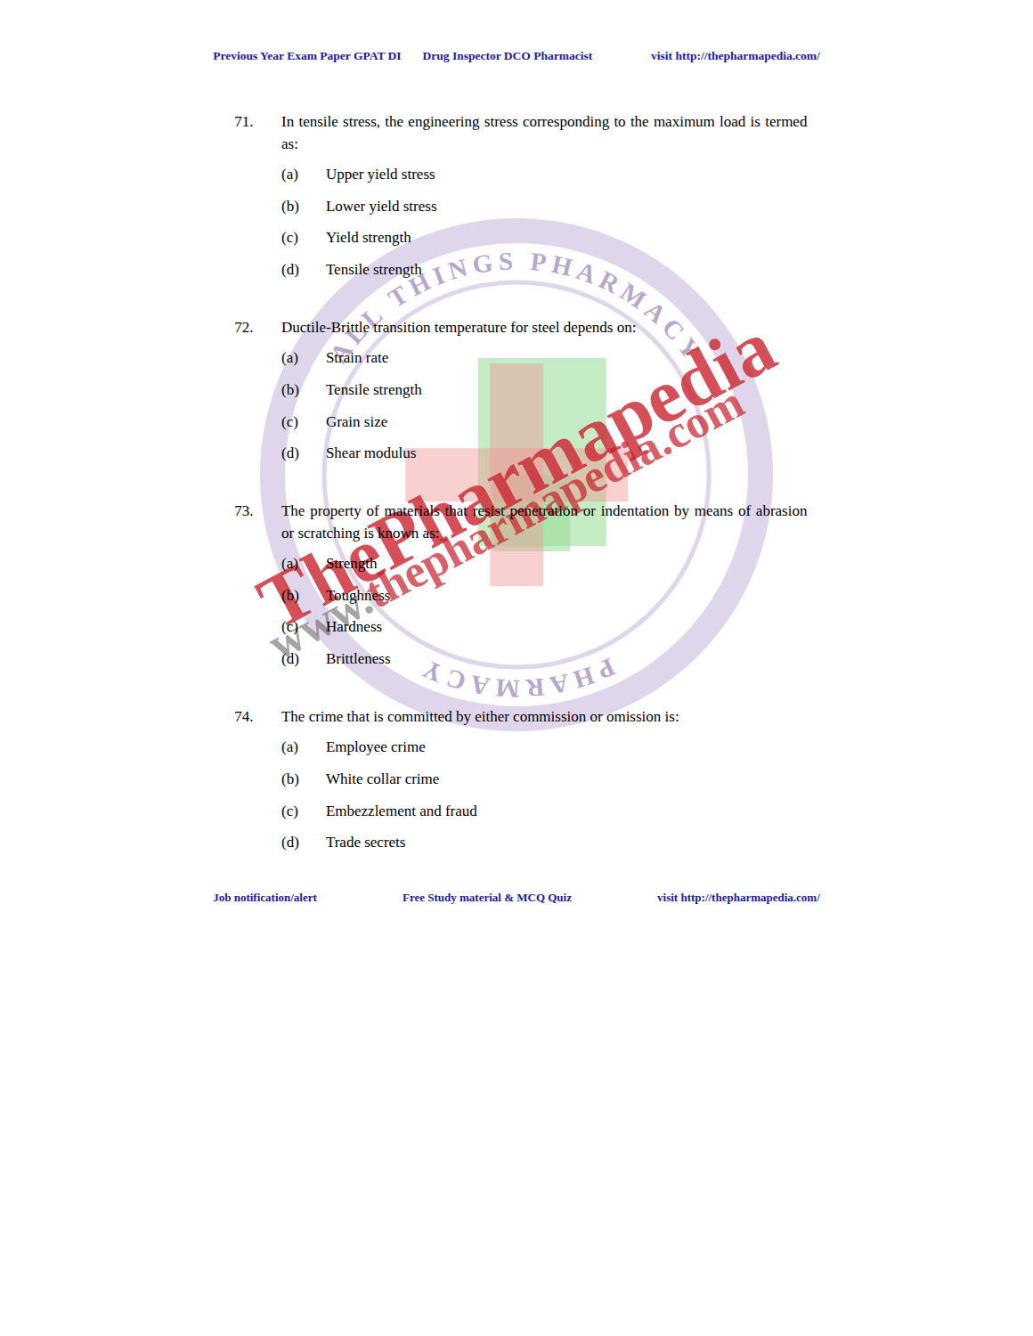ALL THINGS PHARMACY PHARMACY
ThePharmapedia
www. thepharmapedia.com
Previous Year Exam Paper GPAT DI Drug Inspector DCO Pharmacist visit http://thepharmapedia.com/
71.
In tensile stress, the engineering stress corresponding to the maximum load is termed as:
(a) Upper yield stress
(b) Lower yield stress
(c) Yield strength
(d) Tensile strength
72.
Ductile-Brittle transition temperature for steel depends on:
(a) Strain rate
(b) Tensile strength
(c) Grain size
(d) Shear modulus
73.
The property of materials that resist penetration or indentation by means of abrasion or scratching is known as:
(a) Strength
(b) Toughness
(c) Hardness
(d) Brittleness
74.
The crime that is committed by either commission or omission is:
(a) Employee crime
(b) White collar crime
(c) Embezzlement and fraud
(d) Trade secrets
Job notification/alert Free Study material & MCQ Quiz visit http://thepharmapedia.com/